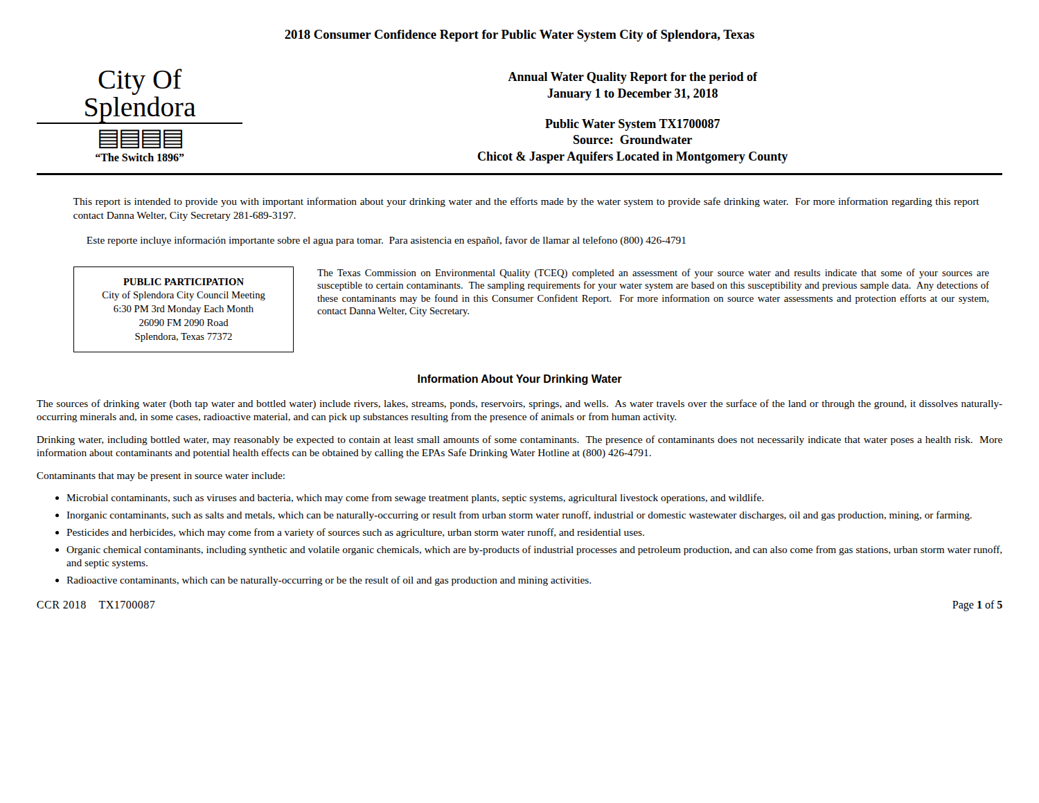2018 Consumer Confidence Report for Public Water System City of Splendora, Texas
City Of Splendora
▤▤▤▤
“The Switch 1896”
Annual Water Quality Report for the period of
January 1 to December 31, 2018
Public Water System TX1700087
Source: Groundwater
Chicot & Jasper Aquifers Located in Montgomery County
This report is intended to provide you with important information about your drinking water and the efforts made by the water system to provide safe drinking water. For more information regarding this report contact Danna Welter, City Secretary 281-689-3197.
Este reporte incluye información importante sobre el agua para tomar. Para asistencia en español, favor de llamar al telefono (800) 426-4791
PUBLIC PARTICIPATION
City of Splendora City Council Meeting
6:30 PM 3rd Monday Each Month
26090 FM 2090 Road
Splendora, Texas 77372
The Texas Commission on Environmental Quality (TCEQ) completed an assessment of your source water and results indicate that some of your sources are susceptible to certain contaminants. The sampling requirements for your water system are based on this susceptibility and previous sample data. Any detections of these contaminants may be found in this Consumer Confident Report. For more information on source water assessments and protection efforts at our system, contact Danna Welter, City Secretary.
Information About Your Drinking Water
The sources of drinking water (both tap water and bottled water) include rivers, lakes, streams, ponds, reservoirs, springs, and wells. As water travels over the surface of the land or through the ground, it dissolves naturally-occurring minerals and, in some cases, radioactive material, and can pick up substances resulting from the presence of animals or from human activity.
Drinking water, including bottled water, may reasonably be expected to contain at least small amounts of some contaminants. The presence of contaminants does not necessarily indicate that water poses a health risk. More information about contaminants and potential health effects can be obtained by calling the EPAs Safe Drinking Water Hotline at (800) 426-4791.
Contaminants that may be present in source water include:
Microbial contaminants, such as viruses and bacteria, which may come from sewage treatment plants, septic systems, agricultural livestock operations, and wildlife.
Inorganic contaminants, such as salts and metals, which can be naturally-occurring or result from urban storm water runoff, industrial or domestic wastewater discharges, oil and gas production, mining, or farming.
Pesticides and herbicides, which may come from a variety of sources such as agriculture, urban storm water runoff, and residential uses.
Organic chemical contaminants, including synthetic and volatile organic chemicals, which are by-products of industrial processes and petroleum production, and can also come from gas stations, urban storm water runoff, and septic systems.
Radioactive contaminants, which can be naturally-occurring or be the result of oil and gas production and mining activities.
CCR 2018 TX1700087
Page 1 of 5